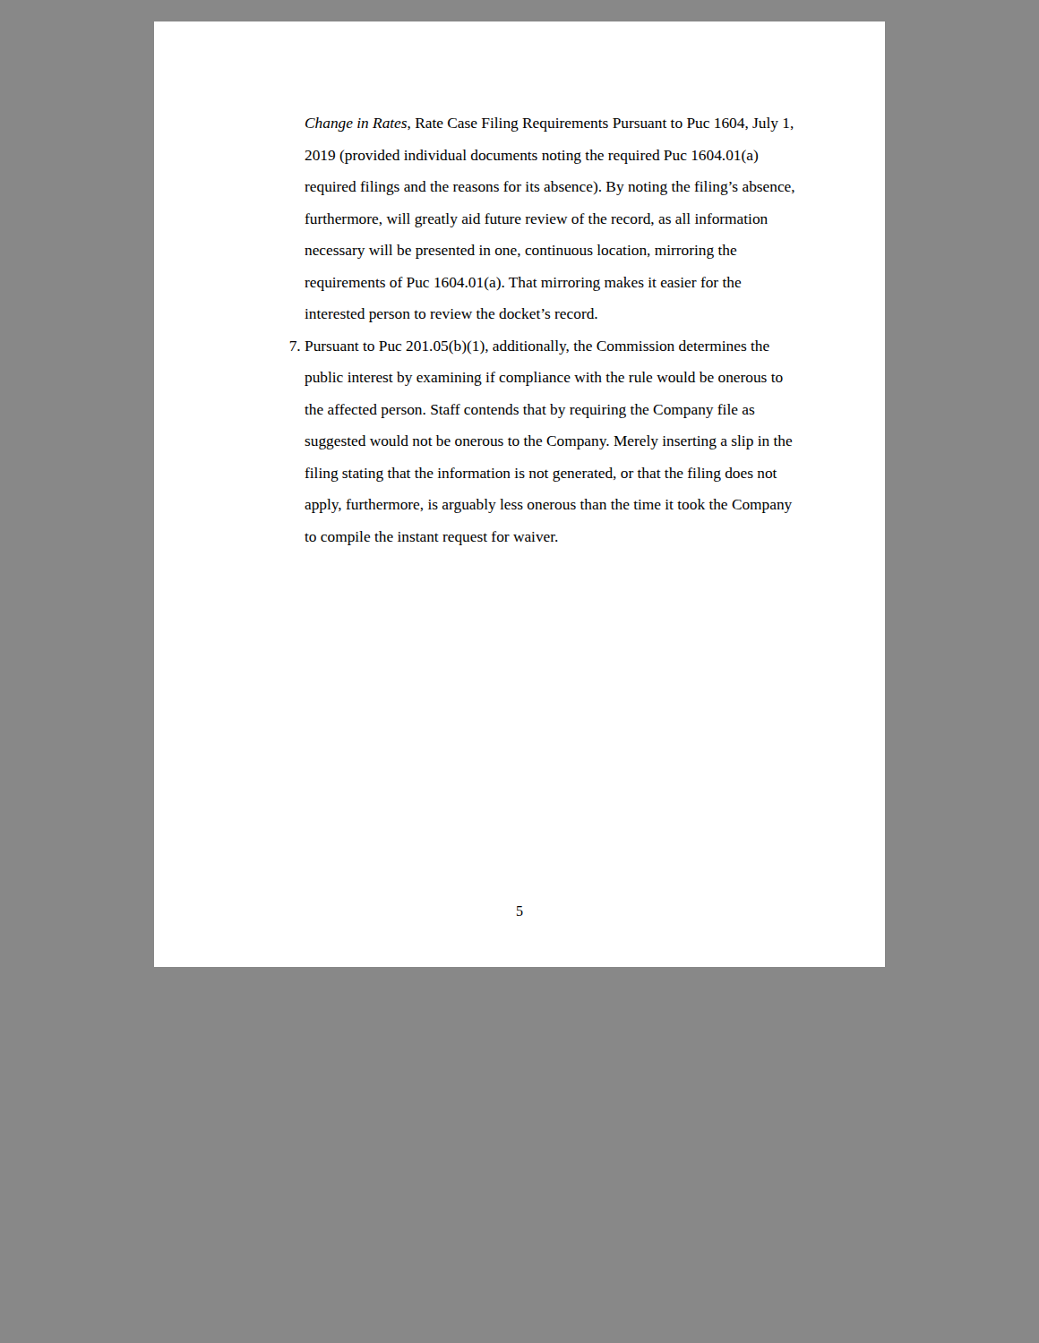Change in Rates, Rate Case Filing Requirements Pursuant to Puc 1604, July 1, 2019 (provided individual documents noting the required Puc 1604.01(a) required filings and the reasons for its absence). By noting the filing’s absence, furthermore, will greatly aid future review of the record, as all information necessary will be presented in one, continuous location, mirroring the requirements of Puc 1604.01(a). That mirroring makes it easier for the interested person to review the docket’s record.
Pursuant to Puc 201.05(b)(1), additionally, the Commission determines the public interest by examining if compliance with the rule would be onerous to the affected person. Staff contends that by requiring the Company file as suggested would not be onerous to the Company. Merely inserting a slip in the filing stating that the information is not generated, or that the filing does not apply, furthermore, is arguably less onerous than the time it took the Company to compile the instant request for waiver.
5